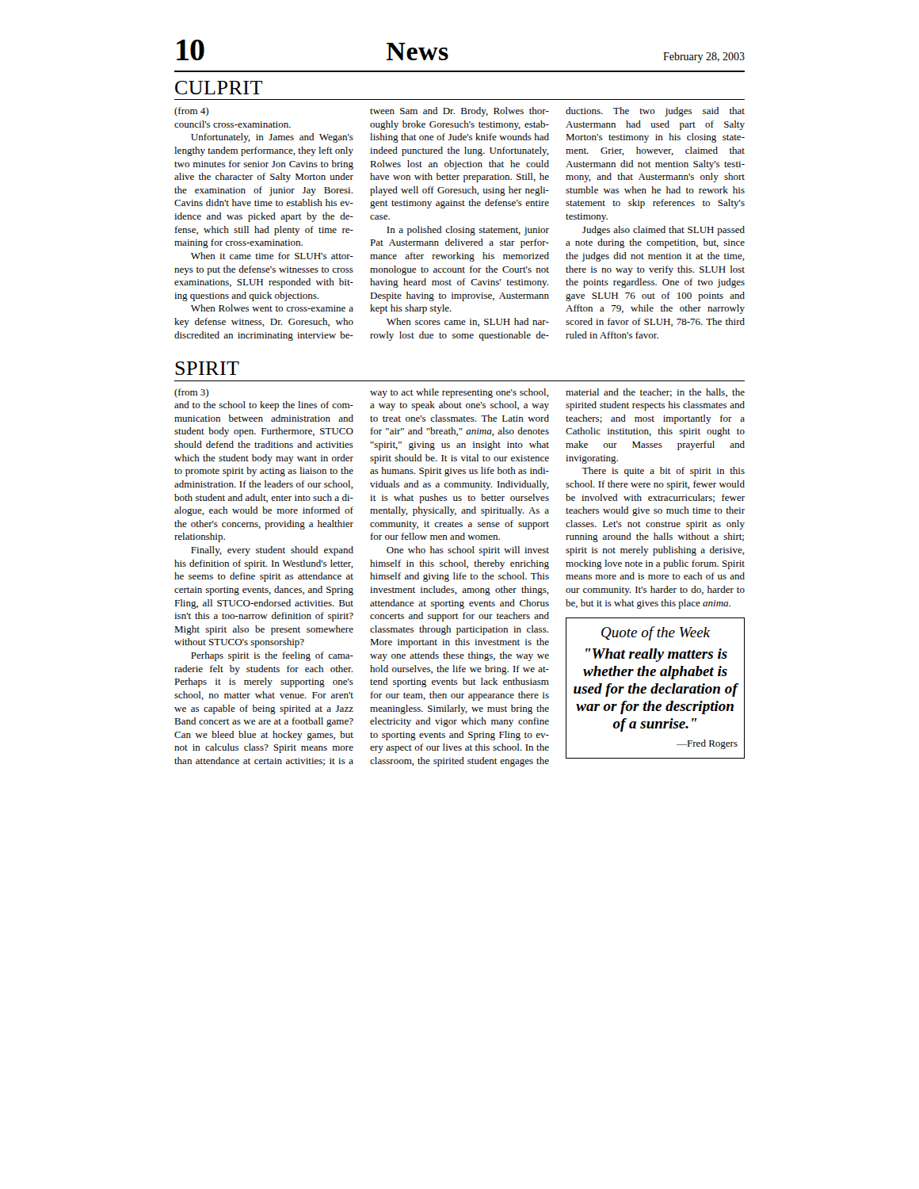10
News
February 28, 2003
CULPRIT
(from 4)
council's cross-examination.
Unfortunately, in James and Wegan's lengthy tandem performance, they left only two minutes for senior Jon Cavins to bring alive the character of Salty Morton under the examination of junior Jay Boresi. Cavins didn't have time to establish his evidence and was picked apart by the defense, which still had plenty of time remaining for cross-examination.
When it came time for SLUH's attorneys to put the defense's witnesses to cross examinations, SLUH responded with biting questions and quick objections.
When Rolwes went to cross-examine a key defense witness, Dr. Goresuch, who discredited an incriminating interview between Sam and Dr. Brody, Rolwes thoroughly broke Goresuch's testimony, establishing that one of Jude's knife wounds had indeed punctured the lung. Unfortunately, Rolwes lost an objection that he could have won with better preparation. Still, he played well off Goresuch, using her negligent testimony against the defense's entire case.
In a polished closing statement, junior Pat Austermann delivered a star performance after reworking his memorized monologue to account for the Court's not having heard most of Cavins' testimony. Despite having to improvise, Austermann kept his sharp style.
When scores came in, SLUH had narrowly lost due to some questionable deductions. The two judges said that Austermann had used part of Salty Morton's testimony in his closing statement. Grier, however, claimed that Austermann did not mention Salty's testimony, and that Austermann's only short stumble was when he had to rework his statement to skip references to Salty's testimony.
Judges also claimed that SLUH passed a note during the competition, but, since the judges did not mention it at the time, there is no way to verify this. SLUH lost the points regardless. One of two judges gave SLUH 76 out of 100 points and Affton a 79, while the other narrowly scored in favor of SLUH, 78-76. The third ruled in Affton's favor.
SPIRIT
(from 3)
and to the school to keep the lines of communication between administration and student body open. Furthermore, STUCO should defend the traditions and activities which the student body may want in order to promote spirit by acting as liaison to the administration. If the leaders of our school, both student and adult, enter into such a dialogue, each would be more informed of the other's concerns, providing a healthier relationship.
Finally, every student should expand his definition of spirit. In Westlund's letter, he seems to define spirit as attendance at certain sporting events, dances, and Spring Fling, all STUCO-endorsed activities. But isn't this a too-narrow definition of spirit? Might spirit also be present somewhere without STUCO's sponsorship?
Perhaps spirit is the feeling of camaraderie felt by students for each other. Perhaps it is merely supporting one's school, no matter what venue. For aren't we as capable of being spirited at a Jazz Band concert as we are at a football game? Can we bleed blue at hockey games, but not in calculus class? Spirit means more than attendance at certain activities; it is a way to act while representing one's school, a way to speak about one's school, a way to treat one's classmates. The Latin word for "air" and "breath," anima, also denotes "spirit," giving us an insight into what spirit should be. It is vital to our existence as humans. Spirit gives us life both as individuals and as a community. Individually, it is what pushes us to better ourselves mentally, physically, and spiritually. As a community, it creates a sense of support for our fellow men and women.
One who has school spirit will invest himself in this school, thereby enriching himself and giving life to the school. This investment includes, among other things, attendance at sporting events and Chorus concerts and support for our teachers and classmates through participation in class. More important in this investment is the way one attends these things, the way we hold ourselves, the life we bring. If we attend sporting events but lack enthusiasm for our team, then our appearance there is meaningless. Similarly, we must bring the electricity and vigor which many confine to sporting events and Spring Fling to every aspect of our lives at this school. In the classroom, the spirited student engages the material and the teacher; in the halls, the spirited student respects his classmates and teachers; and most importantly for a Catholic institution, this spirit ought to make our Masses prayerful and invigorating.
There is quite a bit of spirit in this school. If there were no spirit, fewer would be involved with extracurriculars; fewer teachers would give so much time to their classes. Let's not construe spirit as only running around the halls without a shirt; spirit is not merely publishing a derisive, mocking love note in a public forum. Spirit means more and is more to each of us and our community. It's harder to do, harder to be, but it is what gives this place anima.
Quote of the Week
"What really matters is whether the alphabet is used for the declaration of war or for the description of a sunrise."
—Fred Rogers